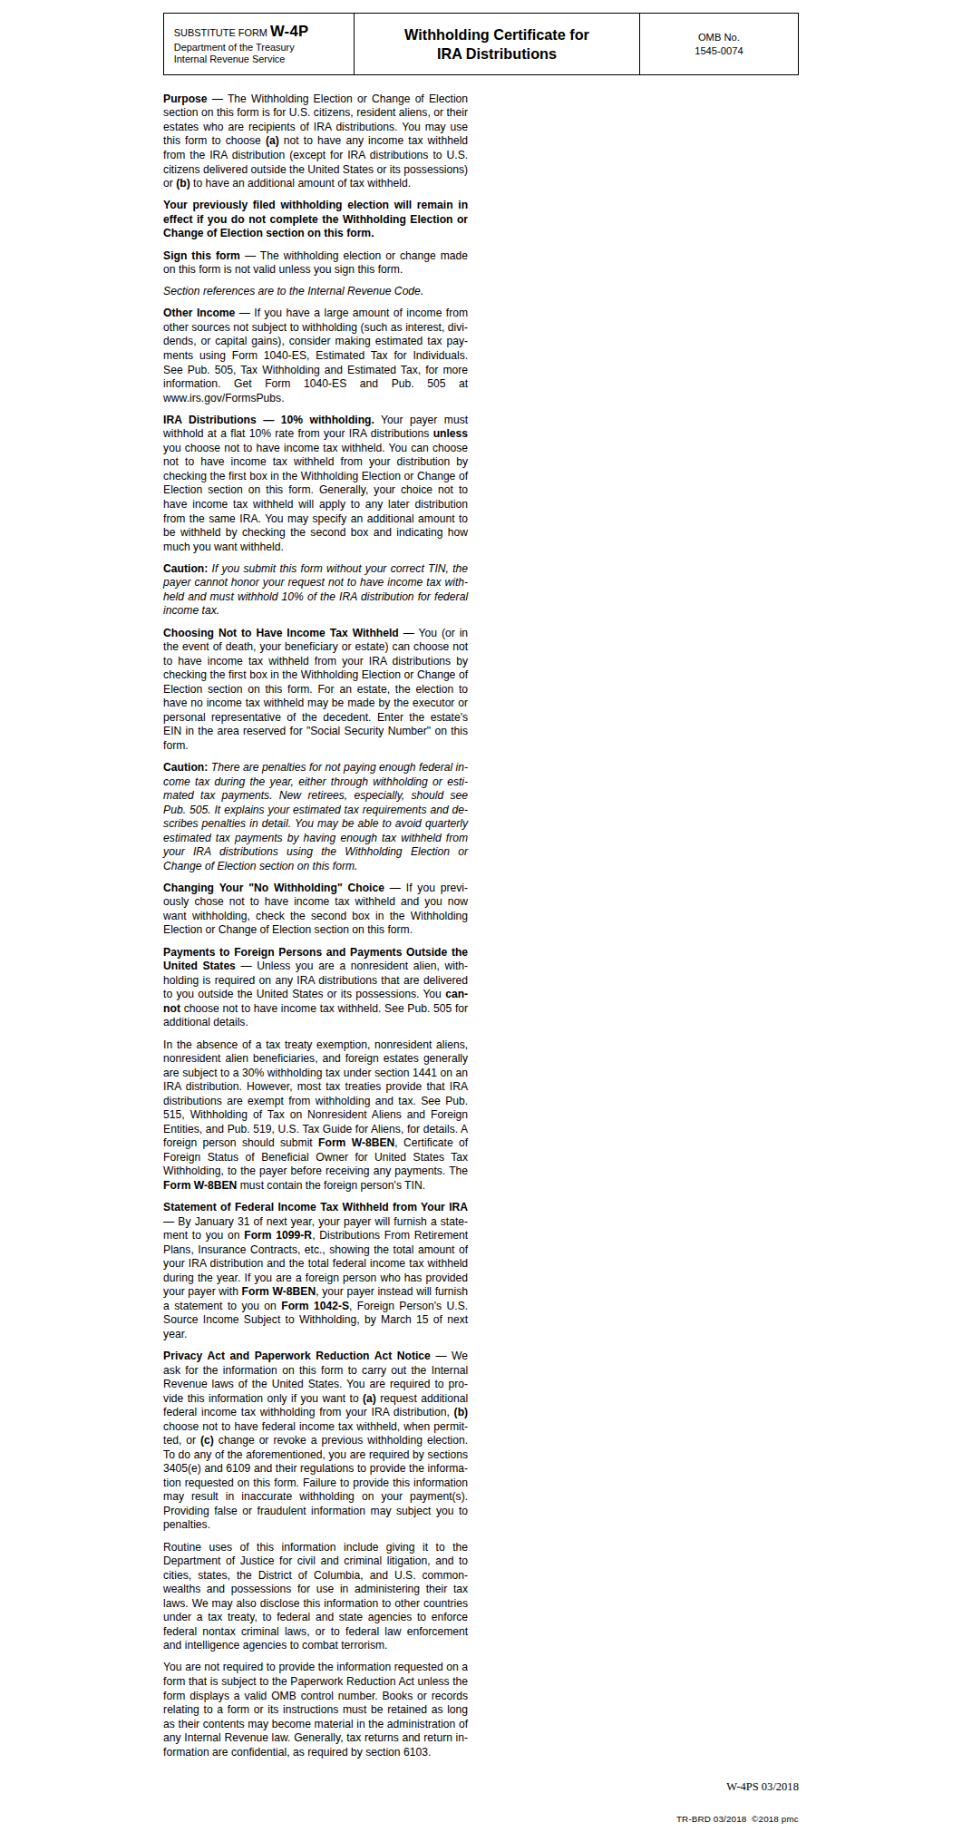| SUBSTITUTE FORM W-4P Department of the Treasury Internal Revenue Service | Withholding Certificate for IRA Distributions | OMB No. 1545-0074 |
Purpose — The Withholding Election or Change of Election section on this form is for U.S. citizens, resident aliens, or their estates who are recipients of IRA distributions. You may use this form to choose (a) not to have any income tax withheld from the IRA distribution (except for IRA distributions to U.S. citizens delivered outside the United States or its possessions) or (b) to have an additional amount of tax withheld.
Your previously filed withholding election will remain in effect if you do not complete the Withholding Election or Change of Election section on this form.
Sign this form — The withholding election or change made on this form is not valid unless you sign this form.
Section references are to the Internal Revenue Code.
Other Income — If you have a large amount of income from other sources not subject to withholding (such as interest, dividends, or capital gains), consider making estimated tax payments using Form 1040-ES, Estimated Tax for Individuals. See Pub. 505, Tax Withholding and Estimated Tax, for more information. Get Form 1040-ES and Pub. 505 at www.irs.gov/FormsPubs.
IRA Distributions — 10% withholding. Your payer must withhold at a flat 10% rate from your IRA distributions unless you choose not to have income tax withheld. You can choose not to have income tax withheld from your distribution by checking the first box in the Withholding Election or Change of Election section on this form. Generally, your choice not to have income tax withheld will apply to any later distribution from the same IRA. You may specify an additional amount to be withheld by checking the second box and indicating how much you want withheld.
Caution: If you submit this form without your correct TIN, the payer cannot honor your request not to have income tax withheld and must withhold 10% of the IRA distribution for federal income tax.
Choosing Not to Have Income Tax Withheld — You (or in the event of death, your beneficiary or estate) can choose not to have income tax withheld from your IRA distributions by checking the first box in the Withholding Election or Change of Election section on this form. For an estate, the election to have no income tax withheld may be made by the executor or personal representative of the decedent. Enter the estate's EIN in the area reserved for "Social Security Number" on this form.
Caution: There are penalties for not paying enough federal income tax during the year, either through withholding or estimated tax payments. New retirees, especially, should see Pub. 505. It explains your estimated tax requirements and describes penalties in detail. You may be able to avoid quarterly estimated tax payments by having enough tax withheld from your IRA distributions using the Withholding Election or Change of Election section on this form.
Changing Your "No Withholding" Choice — If you previously chose not to have income tax withheld and you now want withholding, check the second box in the Withholding Election or Change of Election section on this form.
Payments to Foreign Persons and Payments Outside the United States — Unless you are a nonresident alien, withholding is required on any IRA distributions that are delivered to you outside the United States or its possessions. You cannot choose not to have income tax withheld. See Pub. 505 for additional details.
In the absence of a tax treaty exemption, nonresident aliens, nonresident alien beneficiaries, and foreign estates generally are subject to a 30% withholding tax under section 1441 on an IRA distribution. However, most tax treaties provide that IRA distributions are exempt from withholding and tax. See Pub. 515, Withholding of Tax on Nonresident Aliens and Foreign Entities, and Pub. 519, U.S. Tax Guide for Aliens, for details. A foreign person should submit Form W-8BEN, Certificate of Foreign Status of Beneficial Owner for United States Tax Withholding, to the payer before receiving any payments. The Form W-8BEN must contain the foreign person's TIN.
Statement of Federal Income Tax Withheld from Your IRA — By January 31 of next year, your payer will furnish a statement to you on Form 1099-R, Distributions From Retirement Plans, Insurance Contracts, etc., showing the total amount of your IRA distribution and the total federal income tax withheld during the year. If you are a foreign person who has provided your payer with Form W-8BEN, your payer instead will furnish a statement to you on Form 1042-S, Foreign Person's U.S. Source Income Subject to Withholding, by March 15 of next year.
Privacy Act and Paperwork Reduction Act Notice — We ask for the information on this form to carry out the Internal Revenue laws of the United States. You are required to provide this information only if you want to (a) request additional federal income tax withholding from your IRA distribution, (b) choose not to have federal income tax withheld, when permitted, or (c) change or revoke a previous withholding election. To do any of the aforementioned, you are required by sections 3405(e) and 6109 and their regulations to provide the information requested on this form. Failure to provide this information may result in inaccurate withholding on your payment(s). Providing false or fraudulent information may subject you to penalties.
Routine uses of this information include giving it to the Department of Justice for civil and criminal litigation, and to cities, states, the District of Columbia, and U.S. commonwealths and possessions for use in administering their tax laws. We may also disclose this information to other countries under a tax treaty, to federal and state agencies to enforce federal nontax criminal laws, or to federal law enforcement and intelligence agencies to combat terrorism.
You are not required to provide the information requested on a form that is subject to the Paperwork Reduction Act unless the form displays a valid OMB control number. Books or records relating to a form or its instructions must be retained as long as their contents may become material in the administration of any Internal Revenue law. Generally, tax returns and return information are confidential, as required by section 6103.
W-4PS 03/2018
TR-BRD 03/2018 ©2018 pmc